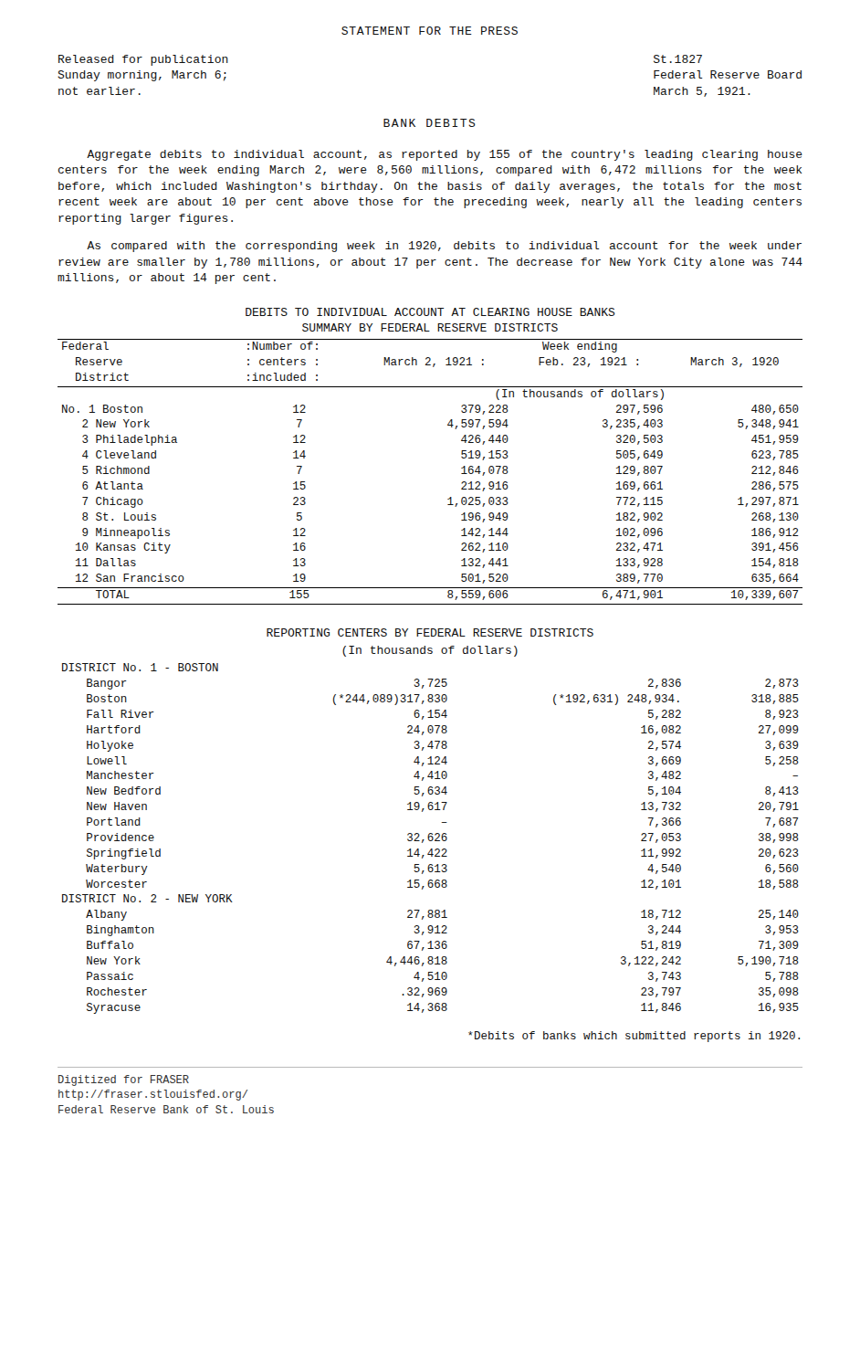STATEMENT FOR THE PRESS
Released for publication Sunday morning, March 6; not earlier.
St.1827 Federal Reserve Board March 5, 1921.
BANK DEBITS
Aggregate debits to individual account, as reported by 155 of the country's leading clearing house centers for the week ending March 2, were 8,560 millions, compared with 6,472 millions for the week before, which included Washington's birthday. On the basis of daily averages, the totals for the most recent week are about 10 per cent above those for the preceding week, nearly all the leading centers reporting larger figures.
As compared with the corresponding week in 1920, debits to individual account for the week under review are smaller by 1,780 millions, or about 17 per cent. The decrease for New York City alone was 744 millions, or about 14 per cent.
DEBITS TO INDIVIDUAL ACCOUNT AT CLEARING HOUSE BANKS
SUMMARY BY FEDERAL RESERVE DISTRICTS
| Federal | :Number of: | Week ending |
| Reserve | : centers : | March 2, 1921 : | Feb. 23, 1921 : | March 3, 1920 |
| District | :included : | | | |
| | | (In thousands of dollars) |
| No. 1 Boston | 12 | 379,228 | 297,596 | 480,650 |
| 2 New York | 7 | 4,597,594 | 3,235,403 | 5,348,941 |
| 3 Philadelphia | 12 | 426,440 | 320,503 | 451,959 |
| 4 Cleveland | 14 | 519,153 | 505,649 | 623,785 |
| 5 Richmond | 7 | 164,078 | 129,807 | 212,846 |
| 6 Atlanta | 15 | 212,916 | 169,661 | 286,575 |
| 7 Chicago | 23 | 1,025,033 | 772,115 | 1,297,871 |
| 8 St. Louis | 5 | 196,949 | 182,902 | 268,130 |
| 9 Minneapolis | 12 | 142,144 | 102,096 | 186,912 |
| 10 Kansas City | 16 | 262,110 | 232,471 | 391,456 |
| 11 Dallas | 13 | 132,441 | 133,928 | 154,818 |
| 12 San Francisco | 19 | 501,520 | 389,770 | 635,664 |
| TOTAL | 155 | 8,559,606 | 6,471,901 | 10,339,607 |
REPORTING CENTERS BY FEDERAL RESERVE DISTRICTS
(In thousands of dollars)
| DISTRICT No. 1 - BOSTON |
| Bangor | 3,725 | 2,836 | 2,873 |
| Boston | (*244,089)317,830 | (*192,631) 248,934. | 318,885 |
| Fall River | 6,154 | 5,282 | 8,923 |
| Hartford | 24,078 | 16,082 | 27,099 |
| Holyoke | 3,478 | 2,574 | 3,639 |
| Lowell | 4,124 | 3,669 | 5,258 |
| Manchester | 4,410 | 3,482 | – |
| New Bedford | 5,634 | 5,104 | 8,413 |
| New Haven | 19,617 | 13,732 | 20,791 |
| Portland | – | 7,366 | 7,687 |
| Providence | 32,626 | 27,053 | 38,998 |
| Springfield | 14,422 | 11,992 | 20,623 |
| Waterbury | 5,613 | 4,540 | 6,560 |
| Worcester | 15,668 | 12,101 | 18,588 |
| DISTRICT No. 2 - NEW YORK |
| Albany | 27,881 | 18,712 | 25,140 |
| Binghamton | 3,912 | 3,244 | 3,953 |
| Buffalo | 67,136 | 51,819 | 71,309 |
| New York | 4,446,818 | 3,122,242 | 5,190,718 |
| Passaic | 4,510 | 3,743 | 5,788 |
| Rochester | .32,969 | 23,797 | 35,098 |
| Syracuse | 14,368 | 11,846 | 16,935 |
*Debits of banks which submitted reports in 1920.
Digitized for FRASER
http://fraser.stlouisfed.org/
Federal Reserve Bank of St. Louis